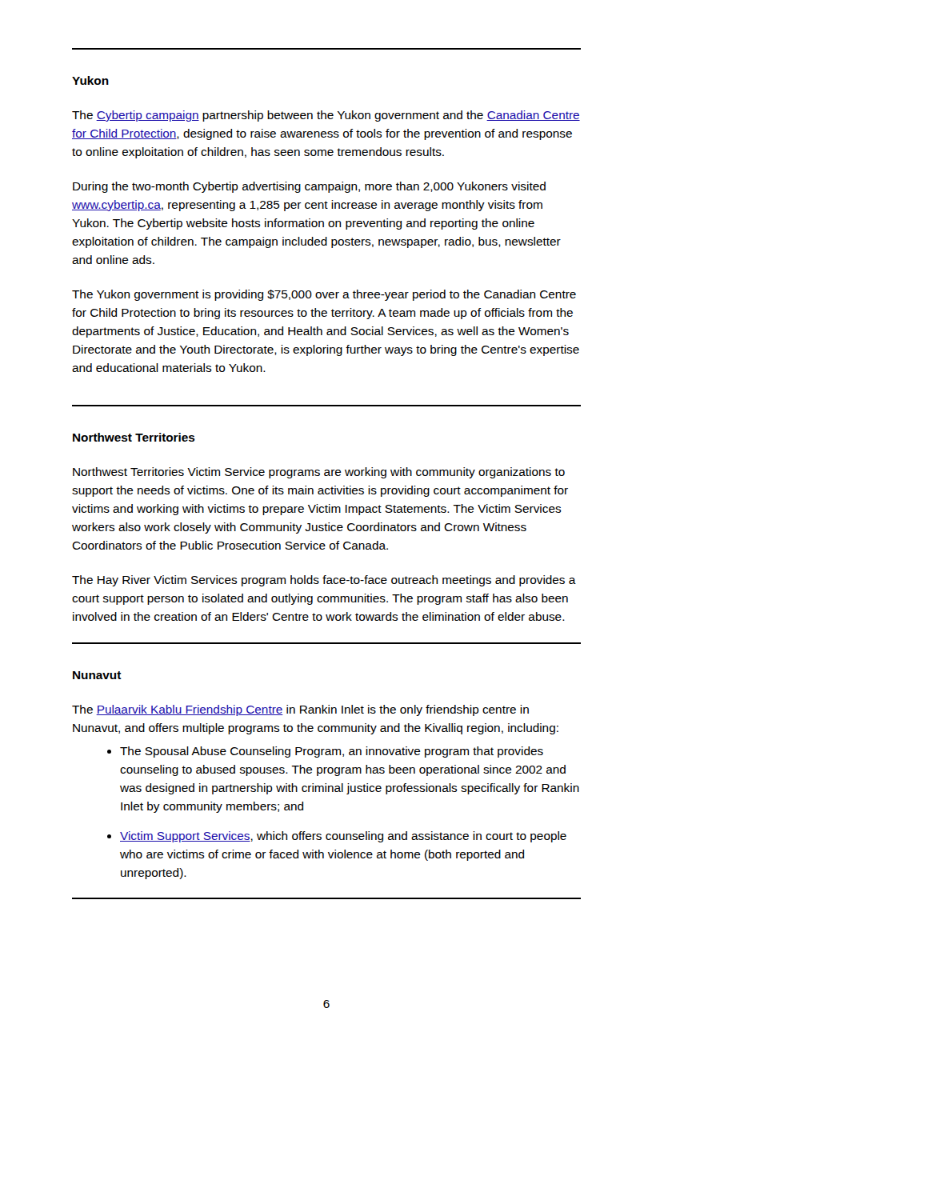Yukon
The Cybertip campaign partnership between the Yukon government and the Canadian Centre for Child Protection, designed to raise awareness of tools for the prevention of and response to online exploitation of children, has seen some tremendous results.
During the two-month Cybertip advertising campaign, more than 2,000 Yukoners visited www.cybertip.ca, representing a 1,285 per cent increase in average monthly visits from Yukon. The Cybertip website hosts information on preventing and reporting the online exploitation of children. The campaign included posters, newspaper, radio, bus, newsletter and online ads.
The Yukon government is providing $75,000 over a three-year period to the Canadian Centre for Child Protection to bring its resources to the territory. A team made up of officials from the departments of Justice, Education, and Health and Social Services, as well as the Women's Directorate and the Youth Directorate, is exploring further ways to bring the Centre's expertise and educational materials to Yukon.
Northwest Territories
Northwest Territories Victim Service programs are working with community organizations to support the needs of victims. One of its main activities is providing court accompaniment for victims and working with victims to prepare Victim Impact Statements. The Victim Services workers also work closely with Community Justice Coordinators and Crown Witness Coordinators of the Public Prosecution Service of Canada.
The Hay River Victim Services program holds face-to-face outreach meetings and provides a court support person to isolated and outlying communities. The program staff has also been involved in the creation of an Elders' Centre to work towards the elimination of elder abuse.
Nunavut
The Pulaarvik Kablu Friendship Centre in Rankin Inlet is the only friendship centre in Nunavut, and offers multiple programs to the community and the Kivalliq region, including:
The Spousal Abuse Counseling Program, an innovative program that provides counseling to abused spouses. The program has been operational since 2002 and was designed in partnership with criminal justice professionals specifically for Rankin Inlet by community members; and
Victim Support Services, which offers counseling and assistance in court to people who are victims of crime or faced with violence at home (both reported and unreported).
6